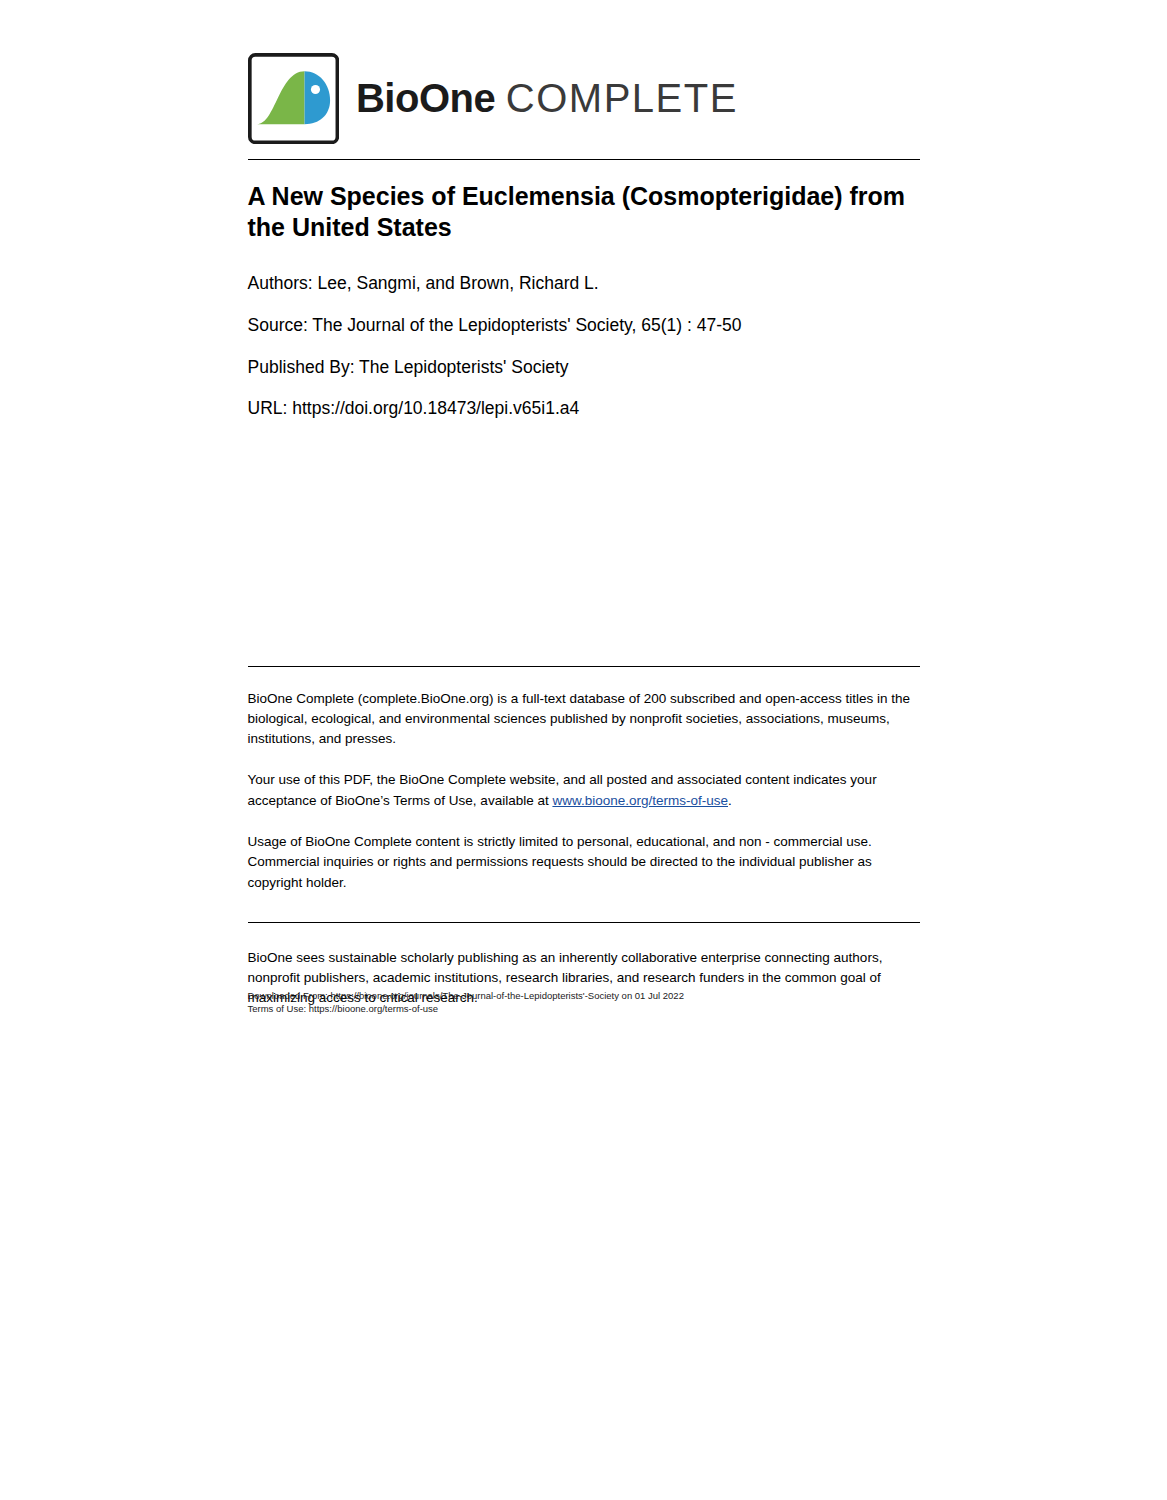Bio One COMPLETE
A New Species of Euclemensia (Cosmopterigidae) from the United States
Authors: Lee, Sangmi, and Brown, Richard L.
Source: The Journal of the Lepidopterists' Society, 65(1) : 47-50
Published By: The Lepidopterists' Society
URL: https://doi.org/10.18473/lepi.v65i1.a4
BioOne Complete (complete.BioOne.org) is a full-text database of 200 subscribed and open-access titles in the biological, ecological, and environmental sciences published by nonprofit societies, associations, museums, institutions, and presses.
Your use of this PDF, the BioOne Complete website, and all posted and associated content indicates your acceptance of BioOne’s Terms of Use, available at www.bioone.org/terms-of-use.
Usage of BioOne Complete content is strictly limited to personal, educational, and non - commercial use. Commercial inquiries or rights and permissions requests should be directed to the individual publisher as copyright holder.
BioOne sees sustainable scholarly publishing as an inherently collaborative enterprise connecting authors, nonprofit publishers, academic institutions, research libraries, and research funders in the common goal of maximizing access to critical research.
Downloaded From: https://bioone.org/journals/The-Journal-of-the-Lepidopterists'-Society on 01 Jul 2022
Terms of Use: https://bioone.org/terms-of-use